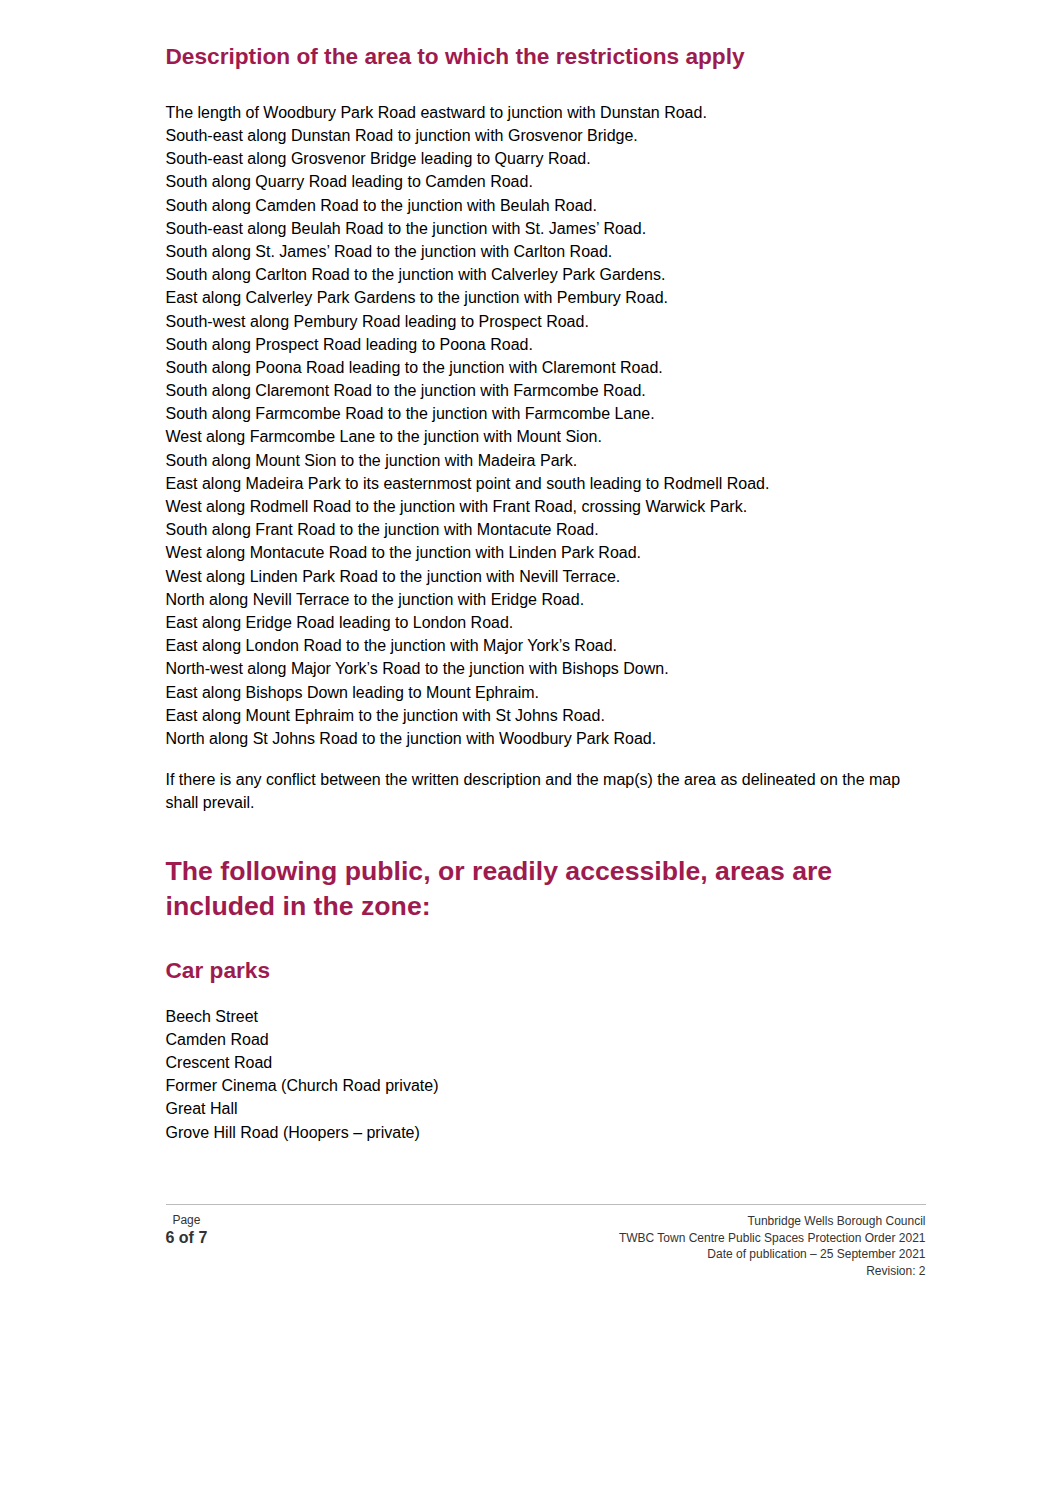Description of the area to which the restrictions apply
The length of Woodbury Park Road eastward to junction with Dunstan Road.
South-east along Dunstan Road to junction with Grosvenor Bridge.
South-east along Grosvenor Bridge leading to Quarry Road.
South along Quarry Road leading to Camden Road.
South along Camden Road to the junction with Beulah Road.
South-east along Beulah Road to the junction with St. James’ Road.
South along St. James’ Road to the junction with Carlton Road.
South along Carlton Road to the junction with Calverley Park Gardens.
East along Calverley Park Gardens to the junction with Pembury Road.
South-west along Pembury Road leading to Prospect Road.
South along Prospect Road leading to Poona Road.
South along Poona Road leading to the junction with Claremont Road.
South along Claremont Road to the junction with Farmcombe Road.
South along Farmcombe Road to the junction with Farmcombe Lane.
West along Farmcombe Lane to the junction with Mount Sion.
South along Mount Sion to the junction with Madeira Park.
East along Madeira Park to its easternmost point and south leading to Rodmell Road.
West along Rodmell Road to the junction with Frant Road, crossing Warwick Park.
South along Frant Road to the junction with Montacute Road.
West along Montacute Road to the junction with Linden Park Road.
West along Linden Park Road to the junction with Nevill Terrace.
North along Nevill Terrace to the junction with Eridge Road.
East along Eridge Road leading to London Road.
East along London Road to the junction with Major York’s Road.
North-west along Major York’s Road to the junction with Bishops Down.
East along Bishops Down leading to Mount Ephraim.
East along Mount Ephraim to the junction with St Johns Road.
North along St Johns Road to the junction with Woodbury Park Road.
If there is any conflict between the written description and the map(s) the area as delineated on the map shall prevail.
The following public, or readily accessible, areas are included in the zone:
Car parks
Beech Street
Camden Road
Crescent Road
Former Cinema (Church Road private)
Great Hall
Grove Hill Road (Hoopers – private)
Page
6 of 7
Tunbridge Wells Borough Council
TWBC Town Centre Public Spaces Protection Order 2021
Date of publication – 25 September 2021
Revision: 2